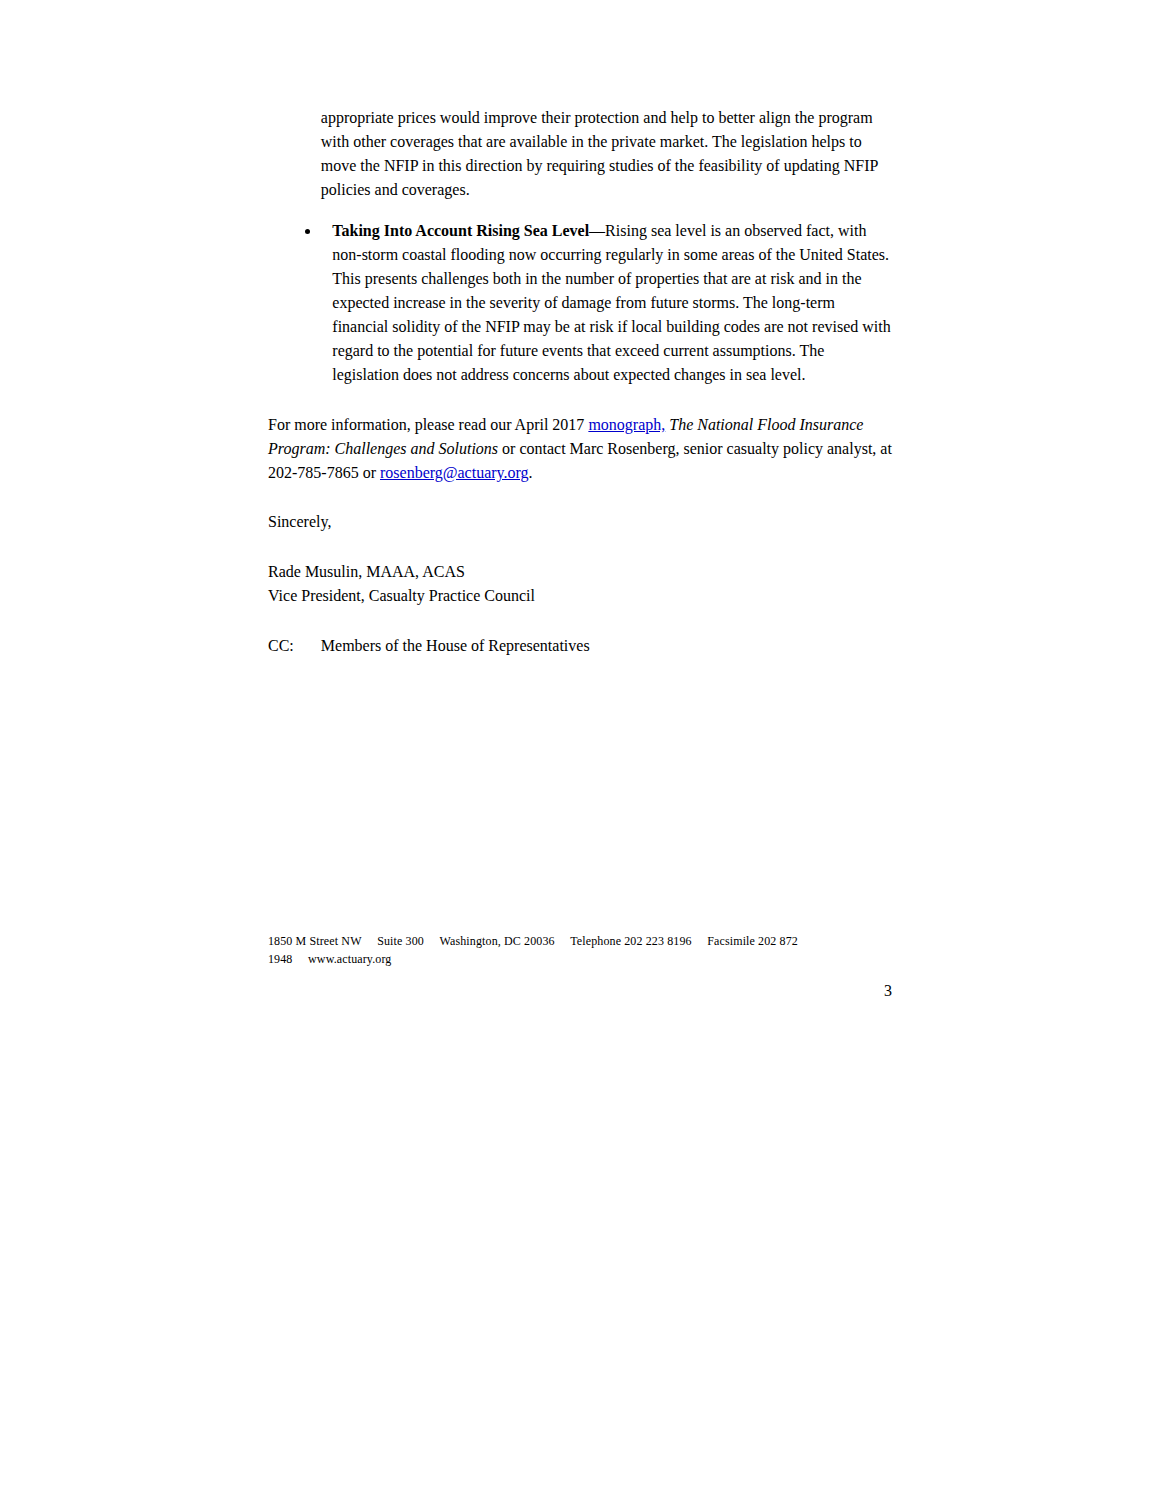appropriate prices would improve their protection and help to better align the program with other coverages that are available in the private market. The legislation helps to move the NFIP in this direction by requiring studies of the feasibility of updating NFIP policies and coverages.
Taking Into Account Rising Sea Level—Rising sea level is an observed fact, with non-storm coastal flooding now occurring regularly in some areas of the United States. This presents challenges both in the number of properties that are at risk and in the expected increase in the severity of damage from future storms. The long-term financial solidity of the NFIP may be at risk if local building codes are not revised with regard to the potential for future events that exceed current assumptions. The legislation does not address concerns about expected changes in sea level.
For more information, please read our April 2017 monograph, The National Flood Insurance Program: Challenges and Solutions or contact Marc Rosenberg, senior casualty policy analyst, at 202-785-7865 or rosenberg@actuary.org.
Sincerely,
Rade Musulin, MAAA, ACAS
Vice President, Casualty Practice Council
CC: Members of the House of Representatives
1850 M Street NW Suite 300 Washington, DC 20036 Telephone 202 223 8196 Facsimile 202 872 1948 www.actuary.org
3